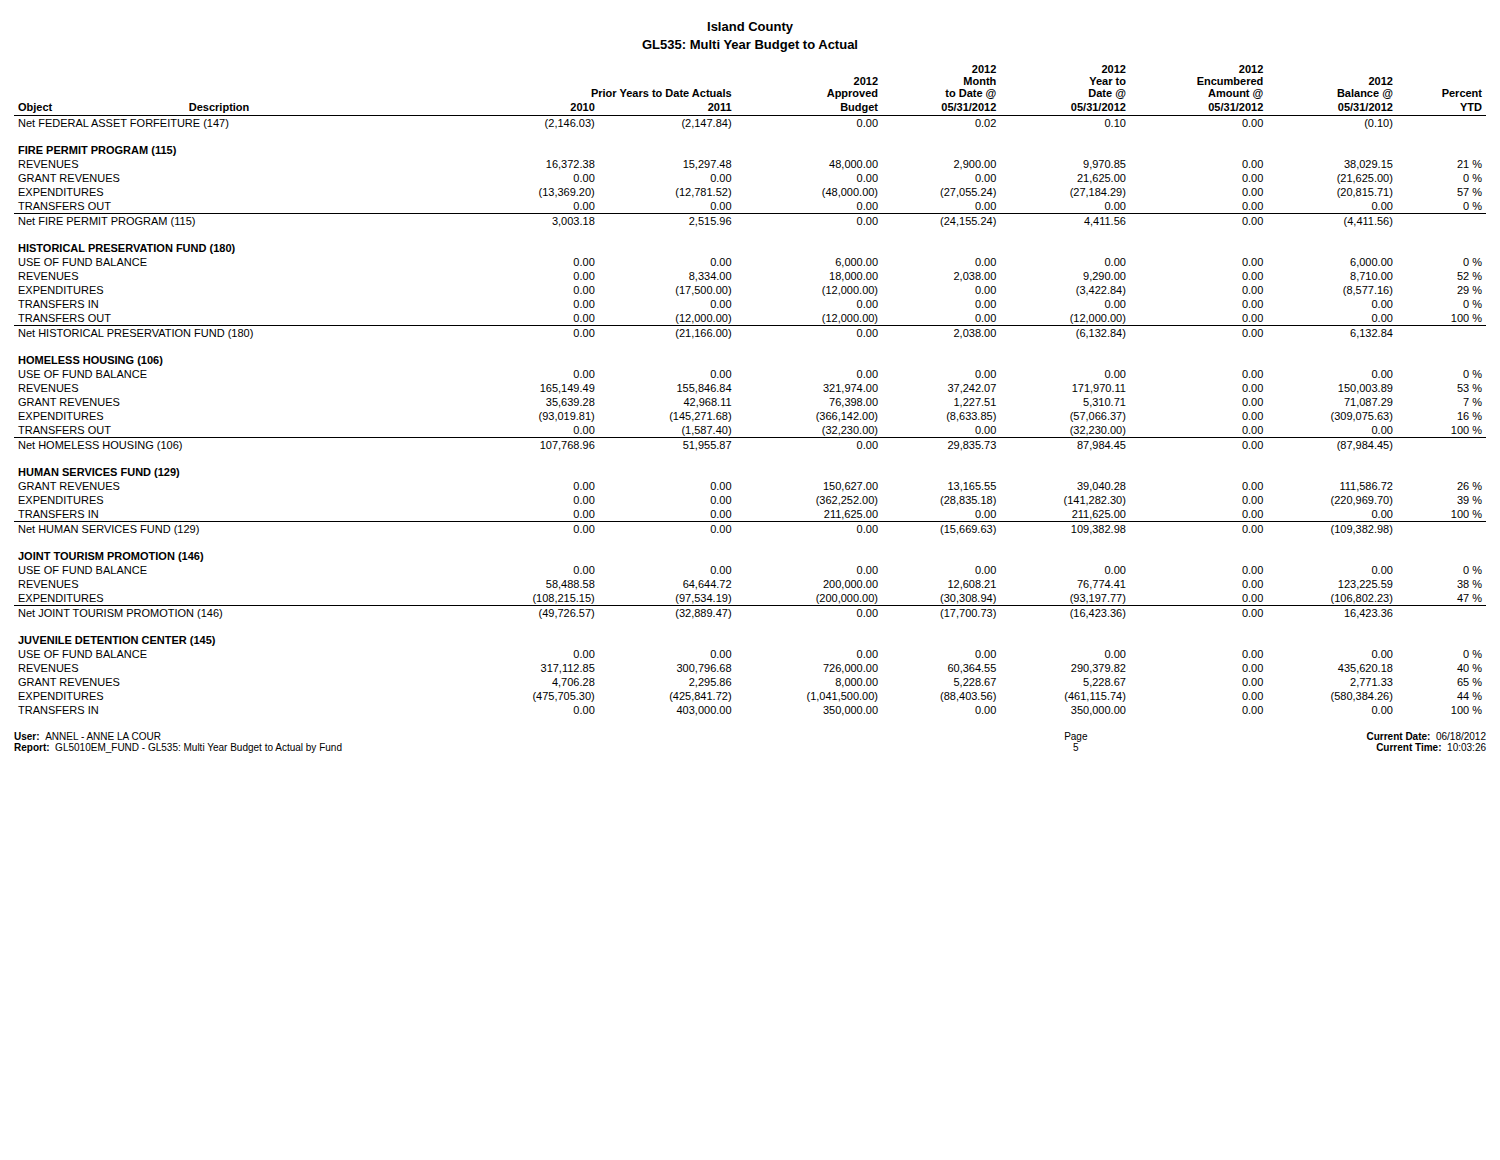Island County
GL535: Multi Year Budget to Actual
| | | Prior Years to Date Actuals | 2012 Approved | 2012 Month to Date @ | 2012 Year to Date @ | 2012 Encumbered Amount @ | 2012 Balance @ | Percent |
| --- | --- | --- | --- | --- | --- | --- | --- | --- |
| Object | Description | 2010 | 2011 | Budget | 05/31/2012 | 05/31/2012 | 05/31/2012 | 05/31/2012 | YTD |
| Net FEDERAL ASSET FORFEITURE (147) | (2,146.03) | (2,147.84) | 0.00 | 0.02 | 0.10 | 0.00 | (0.10) | |
| FIRE PERMIT PROGRAM (115) | |
| REVENUES | 16,372.38 | 15,297.48 | 48,000.00 | 2,900.00 | 9,970.85 | 0.00 | 38,029.15 | 21 % |
| GRANT REVENUES | 0.00 | 0.00 | 0.00 | 0.00 | 21,625.00 | 0.00 | (21,625.00) | 0 % |
| EXPENDITURES | (13,369.20) | (12,781.52) | (48,000.00) | (27,055.24) | (27,184.29) | 0.00 | (20,815.71) | 57 % |
| TRANSFERS OUT | 0.00 | 0.00 | 0.00 | 0.00 | 0.00 | 0.00 | 0.00 | 0 % |
| Net FIRE PERMIT PROGRAM (115) | 3,003.18 | 2,515.96 | 0.00 | (24,155.24) | 4,411.56 | 0.00 | (4,411.56) | |
| HISTORICAL PRESERVATION FUND (180) | |
| USE OF FUND BALANCE | 0.00 | 0.00 | 6,000.00 | 0.00 | 0.00 | 0.00 | 6,000.00 | 0 % |
| REVENUES | 0.00 | 8,334.00 | 18,000.00 | 2,038.00 | 9,290.00 | 0.00 | 8,710.00 | 52 % |
| EXPENDITURES | 0.00 | (17,500.00) | (12,000.00) | 0.00 | (3,422.84) | 0.00 | (8,577.16) | 29 % |
| TRANSFERS IN | 0.00 | 0.00 | 0.00 | 0.00 | 0.00 | 0.00 | 0.00 | 0 % |
| TRANSFERS OUT | 0.00 | (12,000.00) | (12,000.00) | 0.00 | (12,000.00) | 0.00 | 0.00 | 100 % |
| Net HISTORICAL PRESERVATION FUND (180) | 0.00 | (21,166.00) | 0.00 | 2,038.00 | (6,132.84) | 0.00 | 6,132.84 | |
| HOMELESS HOUSING (106) | |
| USE OF FUND BALANCE | 0.00 | 0.00 | 0.00 | 0.00 | 0.00 | 0.00 | 0.00 | 0 % |
| REVENUES | 165,149.49 | 155,846.84 | 321,974.00 | 37,242.07 | 171,970.11 | 0.00 | 150,003.89 | 53 % |
| GRANT REVENUES | 35,639.28 | 42,968.11 | 76,398.00 | 1,227.51 | 5,310.71 | 0.00 | 71,087.29 | 7 % |
| EXPENDITURES | (93,019.81) | (145,271.68) | (366,142.00) | (8,633.85) | (57,066.37) | 0.00 | (309,075.63) | 16 % |
| TRANSFERS OUT | 0.00 | (1,587.40) | (32,230.00) | 0.00 | (32,230.00) | 0.00 | 0.00 | 100 % |
| Net HOMELESS HOUSING (106) | 107,768.96 | 51,955.87 | 0.00 | 29,835.73 | 87,984.45 | 0.00 | (87,984.45) | |
| HUMAN SERVICES FUND (129) | |
| GRANT REVENUES | 0.00 | 0.00 | 150,627.00 | 13,165.55 | 39,040.28 | 0.00 | 111,586.72 | 26 % |
| EXPENDITURES | 0.00 | 0.00 | (362,252.00) | (28,835.18) | (141,282.30) | 0.00 | (220,969.70) | 39 % |
| TRANSFERS IN | 0.00 | 0.00 | 211,625.00 | 0.00 | 211,625.00 | 0.00 | 0.00 | 100 % |
| Net HUMAN SERVICES FUND (129) | 0.00 | 0.00 | 0.00 | (15,669.63) | 109,382.98 | 0.00 | (109,382.98) | |
| JOINT TOURISM PROMOTION (146) | |
| USE OF FUND BALANCE | 0.00 | 0.00 | 0.00 | 0.00 | 0.00 | 0.00 | 0.00 | 0 % |
| REVENUES | 58,488.58 | 64,644.72 | 200,000.00 | 12,608.21 | 76,774.41 | 0.00 | 123,225.59 | 38 % |
| EXPENDITURES | (108,215.15) | (97,534.19) | (200,000.00) | (30,308.94) | (93,197.77) | 0.00 | (106,802.23) | 47 % |
| Net JOINT TOURISM PROMOTION (146) | (49,726.57) | (32,889.47) | 0.00 | (17,700.73) | (16,423.36) | 0.00 | 16,423.36 | |
| JUVENILE DETENTION CENTER (145) | |
| USE OF FUND BALANCE | 0.00 | 0.00 | 0.00 | 0.00 | 0.00 | 0.00 | 0.00 | 0 % |
| REVENUES | 317,112.85 | 300,796.68 | 726,000.00 | 60,364.55 | 290,379.82 | 0.00 | 435,620.18 | 40 % |
| GRANT REVENUES | 4,706.28 | 2,295.86 | 8,000.00 | 5,228.67 | 5,228.67 | 0.00 | 2,771.33 | 65 % |
| EXPENDITURES | (475,705.30) | (425,841.72) | (1,041,500.00) | (88,403.56) | (461,115.74) | 0.00 | (580,384.26) | 44 % |
| TRANSFERS IN | 0.00 | 403,000.00 | 350,000.00 | 0.00 | 350,000.00 | 0.00 | 0.00 | 100 % |
| User: ANNEL - ANNE LA COUR | Page | Current Date: 06/18/2012 |
| Report: GL5010EM_FUND - GL535: Multi Year Budget to Actual by Fund | 5 | Current Time: 10:03:26 |